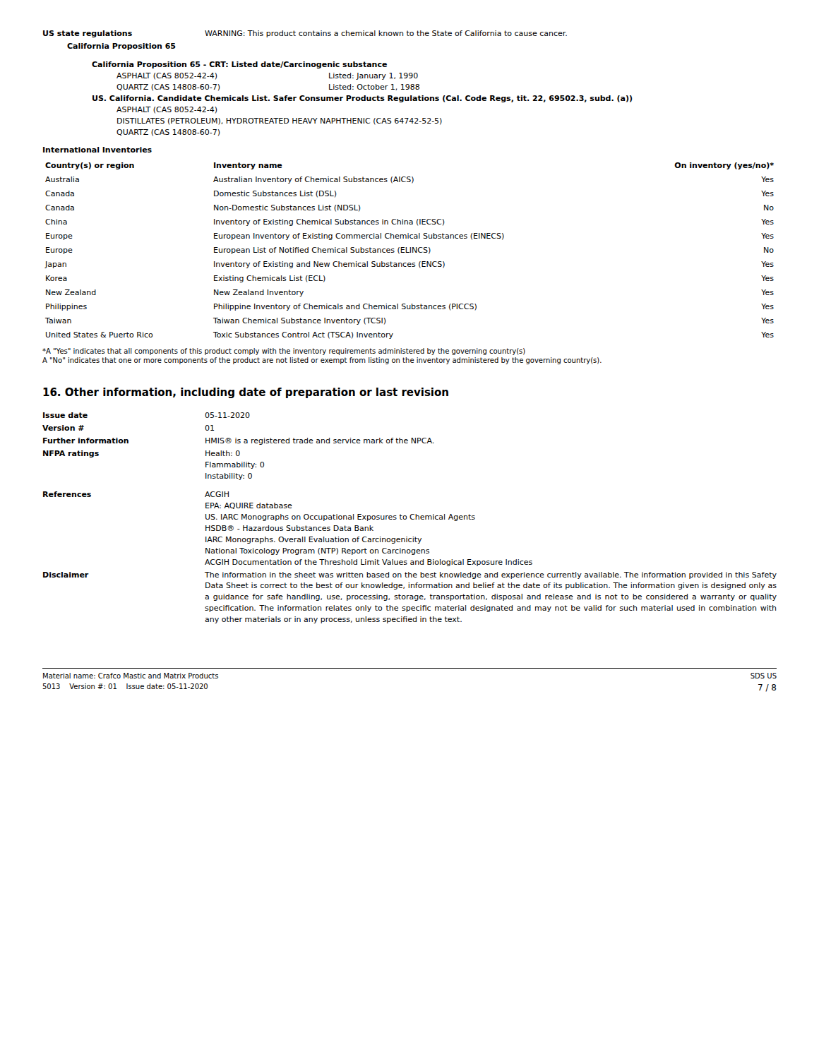US state regulations
WARNING: This product contains a chemical known to the State of California to cause cancer.
California Proposition 65
California Proposition 65 - CRT: Listed date/Carcinogenic substance
ASPHALT (CAS 8052-42-4)
Listed: January 1, 1990
QUARTZ (CAS 14808-60-7)
Listed: October 1, 1988
US. California. Candidate Chemicals List. Safer Consumer Products Regulations (Cal. Code Regs, tit. 22, 69502.3, subd. (a))
ASPHALT (CAS 8052-42-4)
DISTILLATES (PETROLEUM), HYDROTREATED HEAVY NAPHTHENIC (CAS 64742-52-5)
QUARTZ (CAS 14808-60-7)
International Inventories
| Country(s) or region | Inventory name | On inventory (yes/no)* |
| --- | --- | --- |
| Australia | Australian Inventory of Chemical Substances (AICS) | Yes |
| Canada | Domestic Substances List (DSL) | Yes |
| Canada | Non-Domestic Substances List (NDSL) | No |
| China | Inventory of Existing Chemical Substances in China (IECSC) | Yes |
| Europe | European Inventory of Existing Commercial Chemical Substances (EINECS) | Yes |
| Europe | European List of Notified Chemical Substances (ELINCS) | No |
| Japan | Inventory of Existing and New Chemical Substances (ENCS) | Yes |
| Korea | Existing Chemicals List (ECL) | Yes |
| New Zealand | New Zealand Inventory | Yes |
| Philippines | Philippine Inventory of Chemicals and Chemical Substances (PICCS) | Yes |
| Taiwan | Taiwan Chemical Substance Inventory (TCSI) | Yes |
| United States & Puerto Rico | Toxic Substances Control Act (TSCA) Inventory | Yes |
*A "Yes" indicates that all components of this product comply with the inventory requirements administered by the governing country(s)
A "No" indicates that one or more components of the product are not listed or exempt from listing on the inventory administered by the governing country(s).
16. Other information, including date of preparation or last revision
Issue date
05-11-2020
Version #
01
Further information
HMIS® is a registered trade and service mark of the NPCA.
NFPA ratings
Health: 0
Flammability: 0
Instability: 0
References
ACGIH
EPA: AQUIRE database
US. IARC Monographs on Occupational Exposures to Chemical Agents
HSDB® - Hazardous Substances Data Bank
IARC Monographs. Overall Evaluation of Carcinogenicity
National Toxicology Program (NTP) Report on Carcinogens
ACGIH Documentation of the Threshold Limit Values and Biological Exposure Indices
Disclaimer
The information in the sheet was written based on the best knowledge and experience currently available. The information provided in this Safety Data Sheet is correct to the best of our knowledge, information and belief at the date of its publication. The information given is designed only as a guidance for safe handling, use, processing, storage, transportation, disposal and release and is not to be considered a warranty or quality specification. The information relates only to the specific material designated and may not be valid for such material used in combination with any other materials or in any process, unless specified in the text.
Material name: Crafco Mastic and Matrix Products
5013 Version #: 01 Issue date: 05-11-2020
SDS US
7 / 8